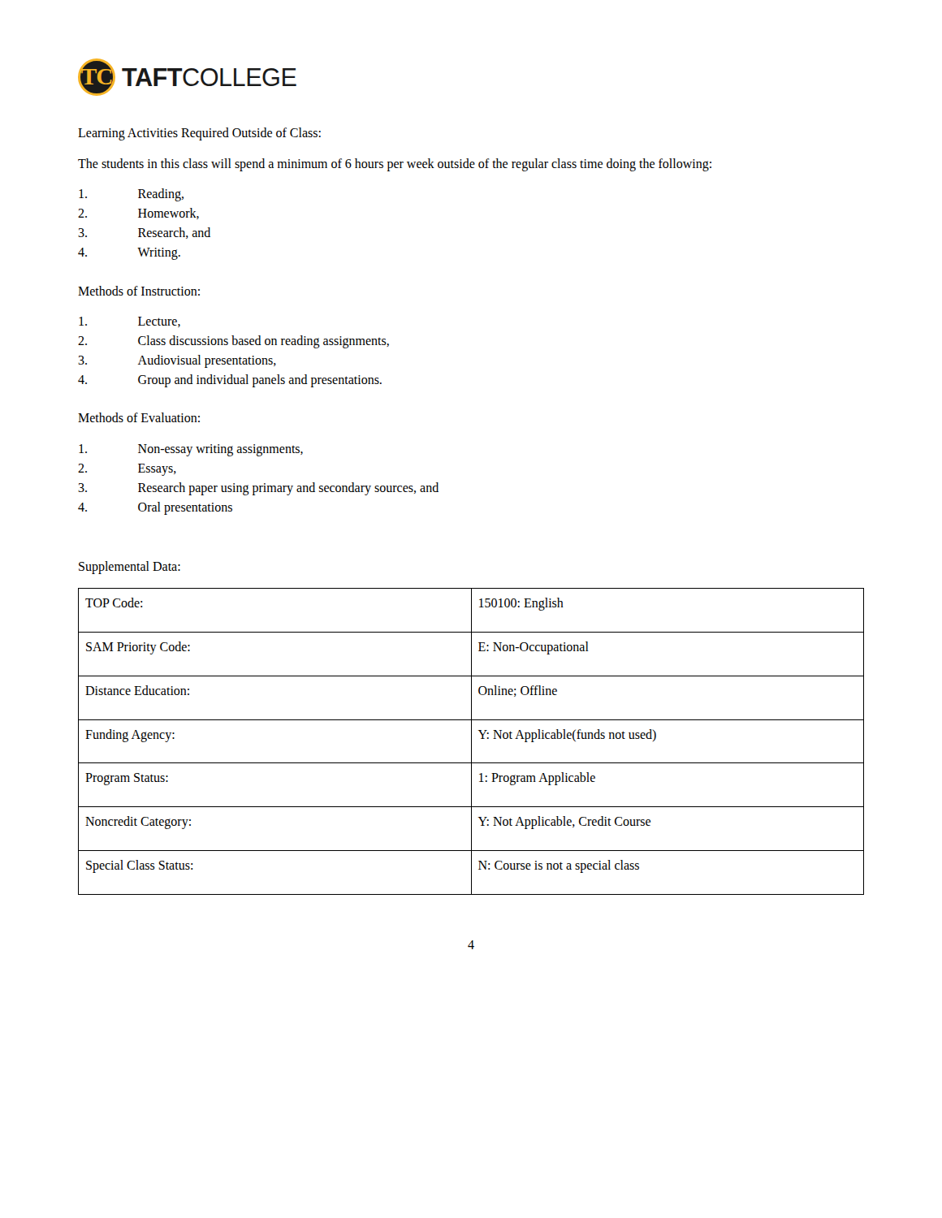TC TAFT COLLEGE
Learning Activities Required Outside of Class:
The students in this class will spend a minimum of 6 hours per week outside of the regular class time doing the following:
Reading,
Homework,
Research, and
Writing.
Methods of Instruction:
Lecture,
Class discussions based on reading assignments,
Audiovisual presentations,
Group and individual panels and presentations.
Methods of Evaluation:
Non-essay writing assignments,
Essays,
Research paper using primary and secondary sources, and
Oral presentations
Supplemental Data:
| TOP Code: | 150100: English |
| SAM Priority Code: | E: Non-Occupational |
| Distance Education: | Online; Offline |
| Funding Agency: | Y: Not Applicable(funds not used) |
| Program Status: | 1: Program Applicable |
| Noncredit Category: | Y: Not Applicable, Credit Course |
| Special Class Status: | N: Course is not a special class |
4